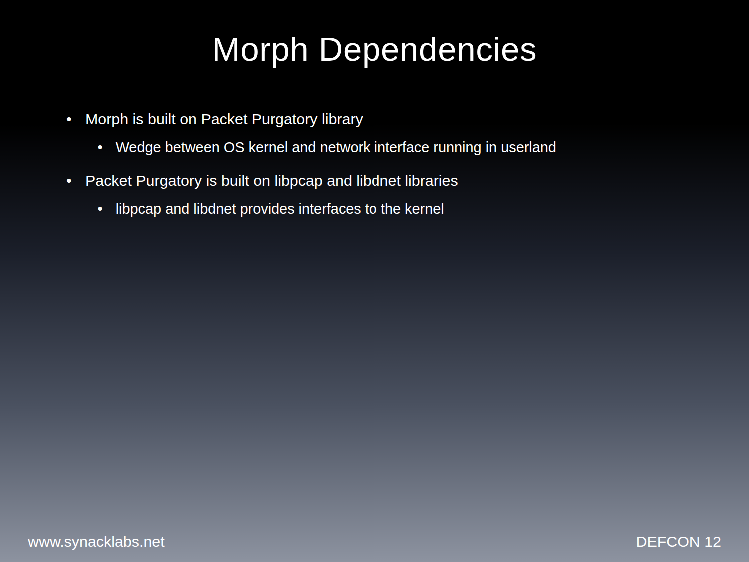Morph Dependencies
Morph is built on Packet Purgatory library
Wedge between OS kernel and network interface running in userland
Packet Purgatory is built on libpcap and libdnet libraries
libpcap and libdnet provides interfaces to the kernel
www.synacklabs.net DEFCON 12